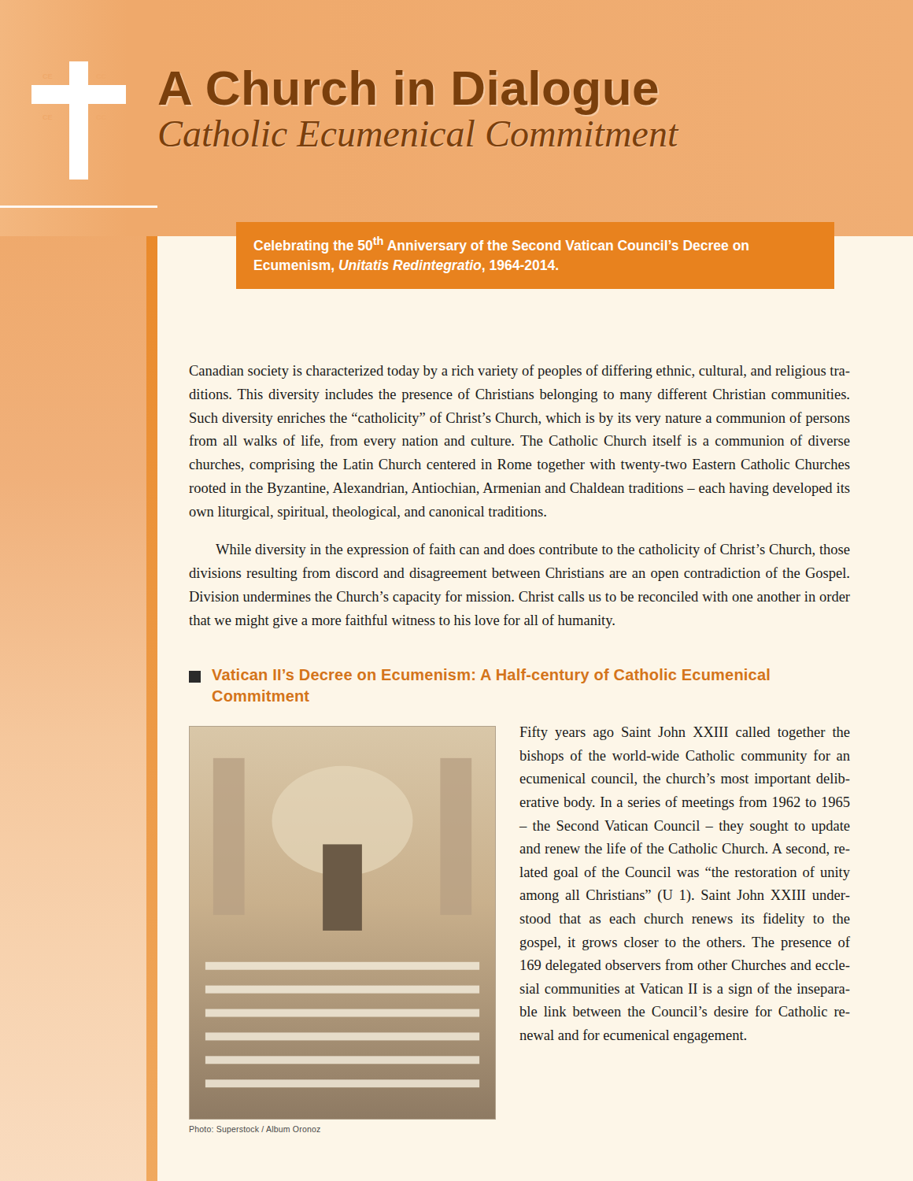CE CC CE CC
A Church in Dialogue
Catholic Ecumenical Commitment
Celebrating the 50th Anniversary of the Second Vatican Council’s Decree on Ecumenism, Unitatis Redintegratio, 1964-2014.
Canadian society is characterized today by a rich variety of peoples of differing ethnic, cultural, and religious traditions. This diversity includes the presence of Christians belonging to many different Christian communities. Such diversity enriches the “catholicity” of Christ’s Church, which is by its very nature a communion of persons from all walks of life, from every nation and culture. The Catholic Church itself is a communion of diverse churches, comprising the Latin Church centered in Rome together with twenty-two Eastern Catholic Churches rooted in the Byzantine, Alexandrian, Antiochian, Armenian and Chaldean traditions – each having developed its own liturgical, spiritual, theological, and canonical traditions.
While diversity in the expression of faith can and does contribute to the catholicity of Christ’s Church, those divisions resulting from discord and disagreement between Christians are an open contradiction of the Gospel. Division undermines the Church’s capacity for mission. Christ calls us to be reconciled with one another in order that we might give a more faithful witness to his love for all of humanity.
Vatican II’s Decree on Ecumenism: A Half-century of Catholic Ecumenical Commitment
Photo: Superstock / Album Oronoz
Fifty years ago Saint John XXIII called together the bishops of the world-wide Catholic community for an ecumenical council, the church’s most important deliberative body. In a series of meetings from 1962 to 1965 – the Second Vatican Council – they sought to update and renew the life of the Catholic Church. A second, related goal of the Council was “the restoration of unity among all Christians” (U 1). Saint John XXIII understood that as each church renews its fidelity to the gospel, it grows closer to the others. The presence of 169 delegated observers from other Churches and ecclesial communities at Vatican II is a sign of the inseparable link between the Council’s desire for Catholic renewal and for ecumenical engagement.